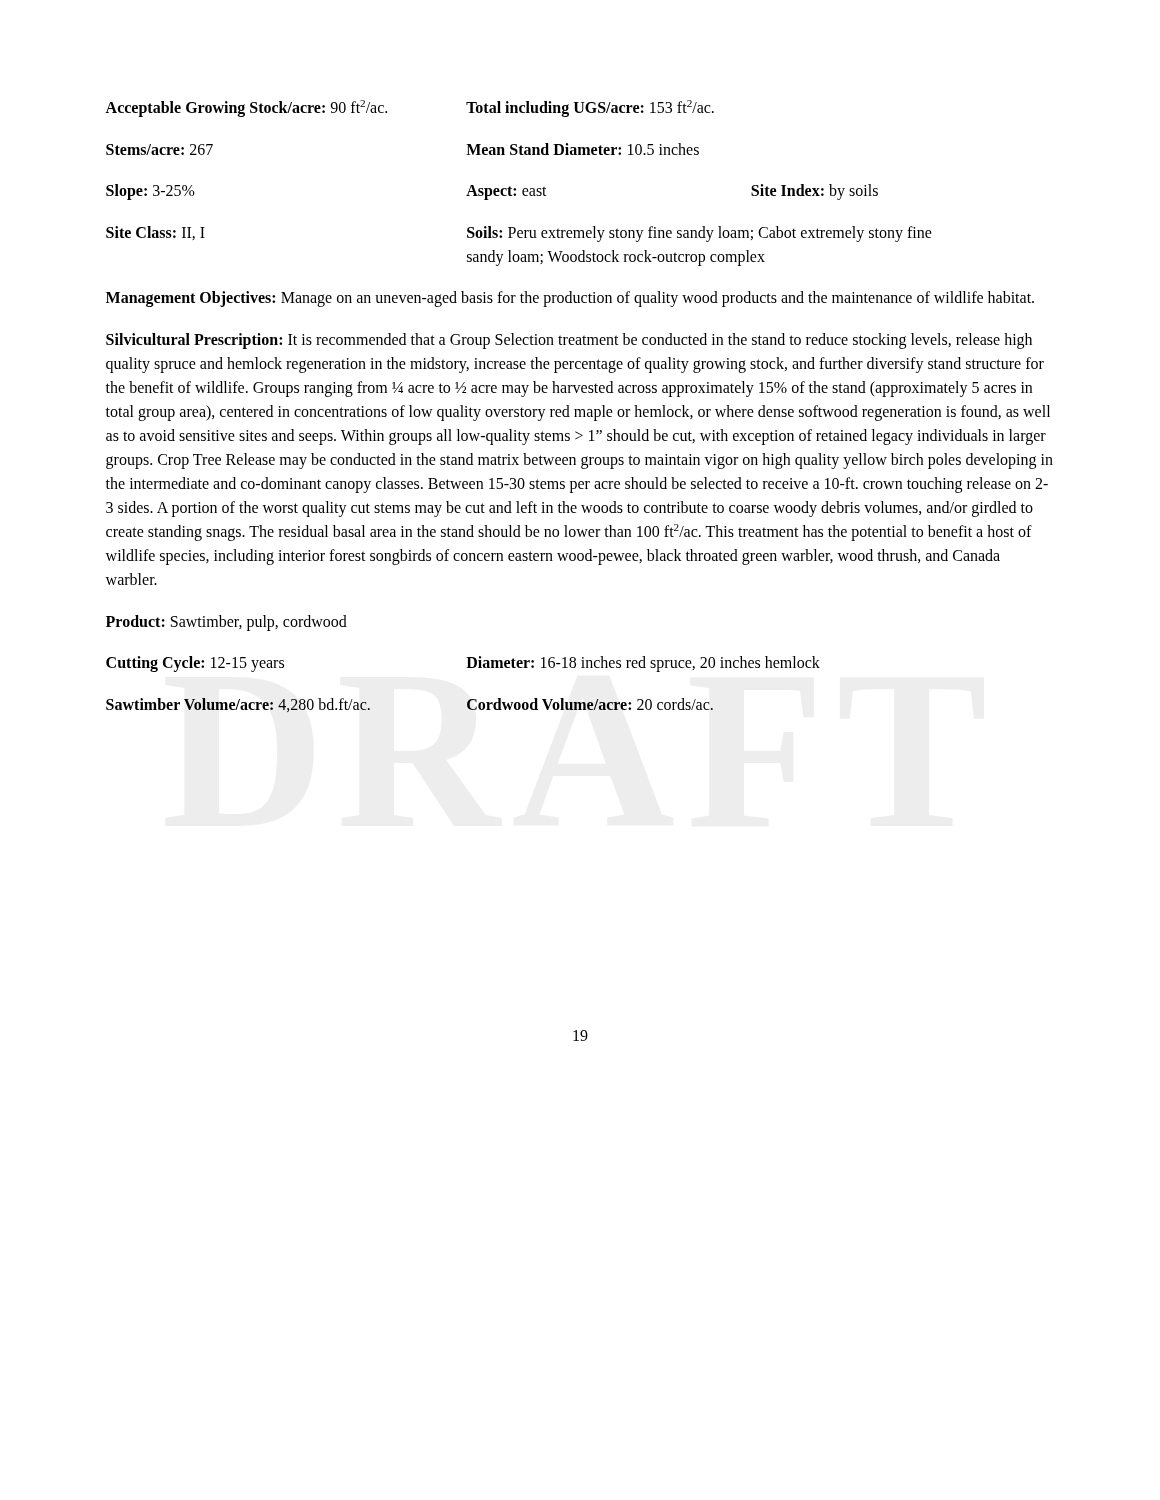DRAFT
Acceptable Growing Stock/acre: 90 ft2/ac.
Total including UGS/acre: 153 ft2/ac.
Stems/acre: 267
Mean Stand Diameter: 10.5 inches
Slope: 3-25%
Aspect: east
Site Index: by soils
Site Class: II, I
Soils: Peru extremely stony fine sandy loam; Cabot extremely stony fine sandy loam; Woodstock rock-outcrop complex
Management Objectives: Manage on an uneven-aged basis for the production of quality wood products and the maintenance of wildlife habitat.
Silvicultural Prescription: It is recommended that a Group Selection treatment be conducted in the stand to reduce stocking levels, release high quality spruce and hemlock regeneration in the midstory, increase the percentage of quality growing stock, and further diversify stand structure for the benefit of wildlife. Groups ranging from ¼ acre to ½ acre may be harvested across approximately 15% of the stand (approximately 5 acres in total group area), centered in concentrations of low quality overstory red maple or hemlock, or where dense softwood regeneration is found, as well as to avoid sensitive sites and seeps. Within groups all low-quality stems > 1” should be cut, with exception of retained legacy individuals in larger groups. Crop Tree Release may be conducted in the stand matrix between groups to maintain vigor on high quality yellow birch poles developing in the intermediate and co-dominant canopy classes. Between 15-30 stems per acre should be selected to receive a 10-ft. crown touching release on 2-3 sides. A portion of the worst quality cut stems may be cut and left in the woods to contribute to coarse woody debris volumes, and/or girdled to create standing snags. The residual basal area in the stand should be no lower than 100 ft2/ac. This treatment has the potential to benefit a host of wildlife species, including interior forest songbirds of concern eastern wood-pewee, black throated green warbler, wood thrush, and Canada warbler.
Product: Sawtimber, pulp, cordwood
Cutting Cycle: 12-15 years
Diameter: 16-18 inches red spruce, 20 inches hemlock
Sawtimber Volume/acre: 4,280 bd.ft/ac.
Cordwood Volume/acre: 20 cords/ac.
19